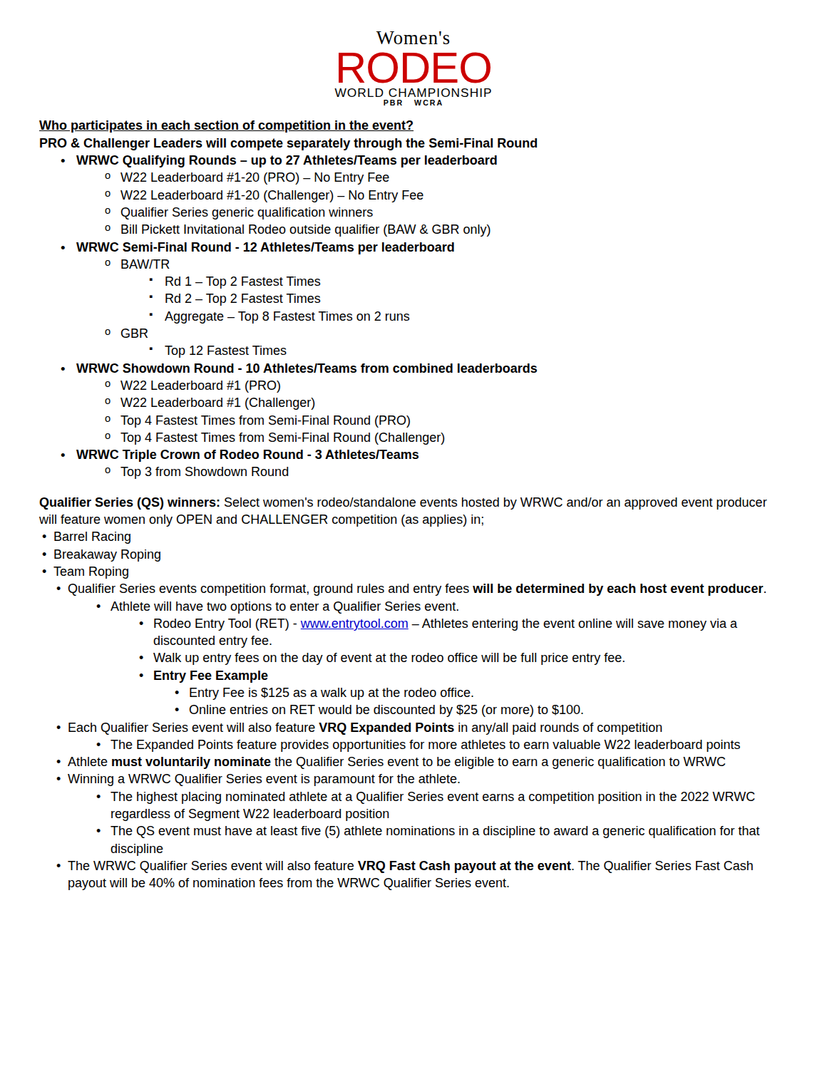Women's
RODEO
WORLD CHAMPIONSHIP
PBR WCRA
Who participates in each section of competition in the event?
PRO & Challenger Leaders will compete separately through the Semi-Final Round
WRWC Qualifying Rounds – up to 27 Athletes/Teams per leaderboard
W22 Leaderboard #1-20 (PRO) – No Entry Fee
W22 Leaderboard #1-20 (Challenger) – No Entry Fee
Qualifier Series generic qualification winners
Bill Pickett Invitational Rodeo outside qualifier (BAW & GBR only)
WRWC Semi-Final Round - 12 Athletes/Teams per leaderboard
BAW/TR
Rd 1 – Top 2 Fastest Times
Rd 2 – Top 2 Fastest Times
Aggregate – Top 8 Fastest Times on 2 runs
GBR
Top 12 Fastest Times
WRWC Showdown Round - 10 Athletes/Teams from combined leaderboards
W22 Leaderboard #1 (PRO)
W22 Leaderboard #1 (Challenger)
Top 4 Fastest Times from Semi-Final Round (PRO)
Top 4 Fastest Times from Semi-Final Round (Challenger)
WRWC Triple Crown of Rodeo Round - 3 Athletes/Teams
Top 3 from Showdown Round
Qualifier Series (QS) winners: Select women's rodeo/standalone events hosted by WRWC and/or an approved event producer will feature women only OPEN and CHALLENGER competition (as applies) in;
Barrel Racing
Breakaway Roping
Team Roping
Qualifier Series events competition format, ground rules and entry fees will be determined by each host event producer.
Athlete will have two options to enter a Qualifier Series event.
Rodeo Entry Tool (RET) - www.entrytool.com – Athletes entering the event online will save money via a discounted entry fee.
Walk up entry fees on the day of event at the rodeo office will be full price entry fee.
Entry Fee Example
Entry Fee is $125 as a walk up at the rodeo office.
Online entries on RET would be discounted by $25 (or more) to $100.
Each Qualifier Series event will also feature VRQ Expanded Points in any/all paid rounds of competition
The Expanded Points feature provides opportunities for more athletes to earn valuable W22 leaderboard points
Athlete must voluntarily nominate the Qualifier Series event to be eligible to earn a generic qualification to WRWC
Winning a WRWC Qualifier Series event is paramount for the athlete.
The highest placing nominated athlete at a Qualifier Series event earns a competition position in the 2022 WRWC regardless of Segment W22 leaderboard position
The QS event must have at least five (5) athlete nominations in a discipline to award a generic qualification for that discipline
The WRWC Qualifier Series event will also feature VRQ Fast Cash payout at the event. The Qualifier Series Fast Cash payout will be 40% of nomination fees from the WRWC Qualifier Series event.